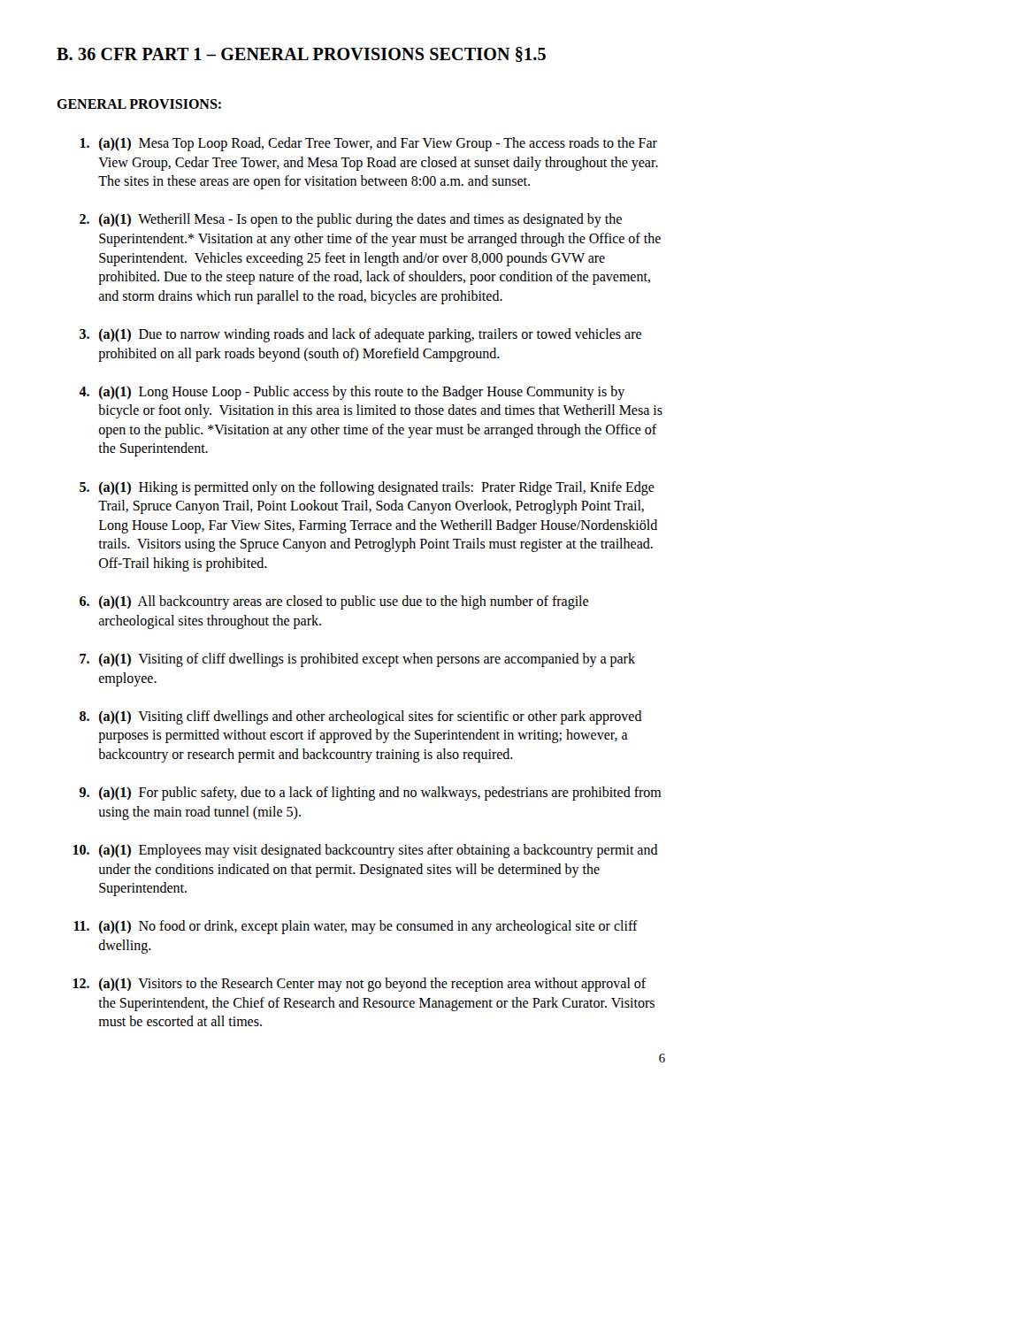B. 36 CFR PART 1 – GENERAL PROVISIONS SECTION §1.5
GENERAL PROVISIONS:
(a)(1) Mesa Top Loop Road, Cedar Tree Tower, and Far View Group - The access roads to the Far View Group, Cedar Tree Tower, and Mesa Top Road are closed at sunset daily throughout the year. The sites in these areas are open for visitation between 8:00 a.m. and sunset.
(a)(1) Wetherill Mesa - Is open to the public during the dates and times as designated by the Superintendent.* Visitation at any other time of the year must be arranged through the Office of the Superintendent. Vehicles exceeding 25 feet in length and/or over 8,000 pounds GVW are prohibited. Due to the steep nature of the road, lack of shoulders, poor condition of the pavement, and storm drains which run parallel to the road, bicycles are prohibited.
(a)(1) Due to narrow winding roads and lack of adequate parking, trailers or towed vehicles are prohibited on all park roads beyond (south of) Morefield Campground.
(a)(1) Long House Loop - Public access by this route to the Badger House Community is by bicycle or foot only. Visitation in this area is limited to those dates and times that Wetherill Mesa is open to the public. *Visitation at any other time of the year must be arranged through the Office of the Superintendent.
(a)(1) Hiking is permitted only on the following designated trails: Prater Ridge Trail, Knife Edge Trail, Spruce Canyon Trail, Point Lookout Trail, Soda Canyon Overlook, Petroglyph Point Trail, Long House Loop, Far View Sites, Farming Terrace and the Wetherill Badger House/Nordenskiöld trails. Visitors using the Spruce Canyon and Petroglyph Point Trails must register at the trailhead. Off-Trail hiking is prohibited.
(a)(1) All backcountry areas are closed to public use due to the high number of fragile archeological sites throughout the park.
(a)(1) Visiting of cliff dwellings is prohibited except when persons are accompanied by a park employee.
(a)(1) Visiting cliff dwellings and other archeological sites for scientific or other park approved purposes is permitted without escort if approved by the Superintendent in writing; however, a backcountry or research permit and backcountry training is also required.
(a)(1) For public safety, due to a lack of lighting and no walkways, pedestrians are prohibited from using the main road tunnel (mile 5).
(a)(1) Employees may visit designated backcountry sites after obtaining a backcountry permit and under the conditions indicated on that permit. Designated sites will be determined by the Superintendent.
(a)(1) No food or drink, except plain water, may be consumed in any archeological site or cliff dwelling.
(a)(1) Visitors to the Research Center may not go beyond the reception area without approval of the Superintendent, the Chief of Research and Resource Management or the Park Curator. Visitors must be escorted at all times.
6